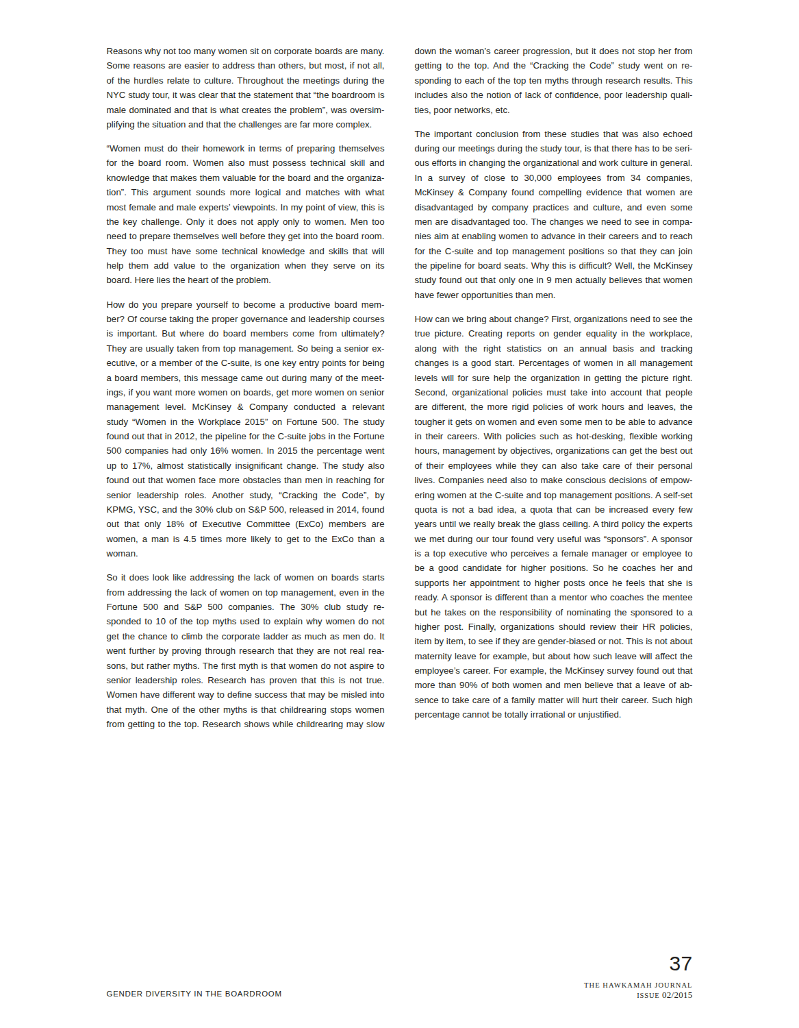Reasons why not too many women sit on corporate boards are many. Some reasons are easier to address than others, but most, if not all, of the hurdles relate to culture. Throughout the meetings during the NYC study tour, it was clear that the statement that “the boardroom is male dominated and that is what creates the problem”, was oversimplifying the situation and that the challenges are far more complex.
“Women must do their homework in terms of preparing themselves for the board room. Women also must possess technical skill and knowledge that makes them valuable for the board and the organization”. This argument sounds more logical and matches with what most female and male experts’ viewpoints. In my point of view, this is the key challenge. Only it does not apply only to women. Men too need to prepare themselves well before they get into the board room. They too must have some technical knowledge and skills that will help them add value to the organization when they serve on its board. Here lies the heart of the problem.
How do you prepare yourself to become a productive board member? Of course taking the proper governance and leadership courses is important. But where do board members come from ultimately? They are usually taken from top management. So being a senior executive, or a member of the C-suite, is one key entry points for being a board members, this message came out during many of the meetings, if you want more women on boards, get more women on senior management level. McKinsey & Company conducted a relevant study “Women in the Workplace 2015” on Fortune 500. The study found out that in 2012, the pipeline for the C-suite jobs in the Fortune 500 companies had only 16% women. In 2015 the percentage went up to 17%, almost statistically insignificant change. The study also found out that women face more obstacles than men in reaching for senior leadership roles. Another study, “Cracking the Code”, by KPMG, YSC, and the 30% club on S&P 500, released in 2014, found out that only 18% of Executive Committee (ExCo) members are women, a man is 4.5 times more likely to get to the ExCo than a woman.
So it does look like addressing the lack of women on boards starts from addressing the lack of women on top management, even in the Fortune 500 and S&P 500 companies. The 30% club study responded to 10 of the top myths used to explain why women do not get the chance to climb the corporate ladder as much as men do. It went further by proving through research that they are not real reasons, but rather myths. The first myth is that women do not aspire to senior leadership roles. Research has proven that this is not true. Women have different way to define success that may be misled into that myth. One of the other myths is that childrearing stops women from getting to the top. Research shows while childrearing may slow down the woman’s career progression, but it does not stop her from getting to the top. And the “Cracking the Code” study went on responding to each of the top ten myths through research results. This includes also the notion of lack of confidence, poor leadership qualities, poor networks, etc.
The important conclusion from these studies that was also echoed during our meetings during the study tour, is that there has to be serious efforts in changing the organizational and work culture in general. In a survey of close to 30,000 employees from 34 companies, McKinsey & Company found compelling evidence that women are disadvantaged by company practices and culture, and even some men are disadvantaged too. The changes we need to see in companies aim at enabling women to advance in their careers and to reach for the C-suite and top management positions so that they can join the pipeline for board seats. Why this is difficult? Well, the McKinsey study found out that only one in 9 men actually believes that women have fewer opportunities than men.
How can we bring about change? First, organizations need to see the true picture. Creating reports on gender equality in the workplace, along with the right statistics on an annual basis and tracking changes is a good start. Percentages of women in all management levels will for sure help the organization in getting the picture right. Second, organizational policies must take into account that people are different, the more rigid policies of work hours and leaves, the tougher it gets on women and even some men to be able to advance in their careers. With policies such as hot-desking, flexible working hours, management by objectives, organizations can get the best out of their employees while they can also take care of their personal lives. Companies need also to make conscious decisions of empowering women at the C-suite and top management positions. A self-set quota is not a bad idea, a quota that can be increased every few years until we really break the glass ceiling. A third policy the experts we met during our tour found very useful was “sponsors”. A sponsor is a top executive who perceives a female manager or employee to be a good candidate for higher positions. So he coaches her and supports her appointment to higher posts once he feels that she is ready. A sponsor is different than a mentor who coaches the mentee but he takes on the responsibility of nominating the sponsored to a higher post. Finally, organizations should review their HR policies, item by item, to see if they are gender-biased or not. This is not about maternity leave for example, but about how such leave will affect the employee’s career. For example, the McKinsey survey found out that more than 90% of both women and men believe that a leave of absence to take care of a family matter will hurt their career. Such high percentage cannot be totally irrational or unjustified.
Gender Diversity in the Boardroom
37 The Hawkamah Journal Issue 02/2015